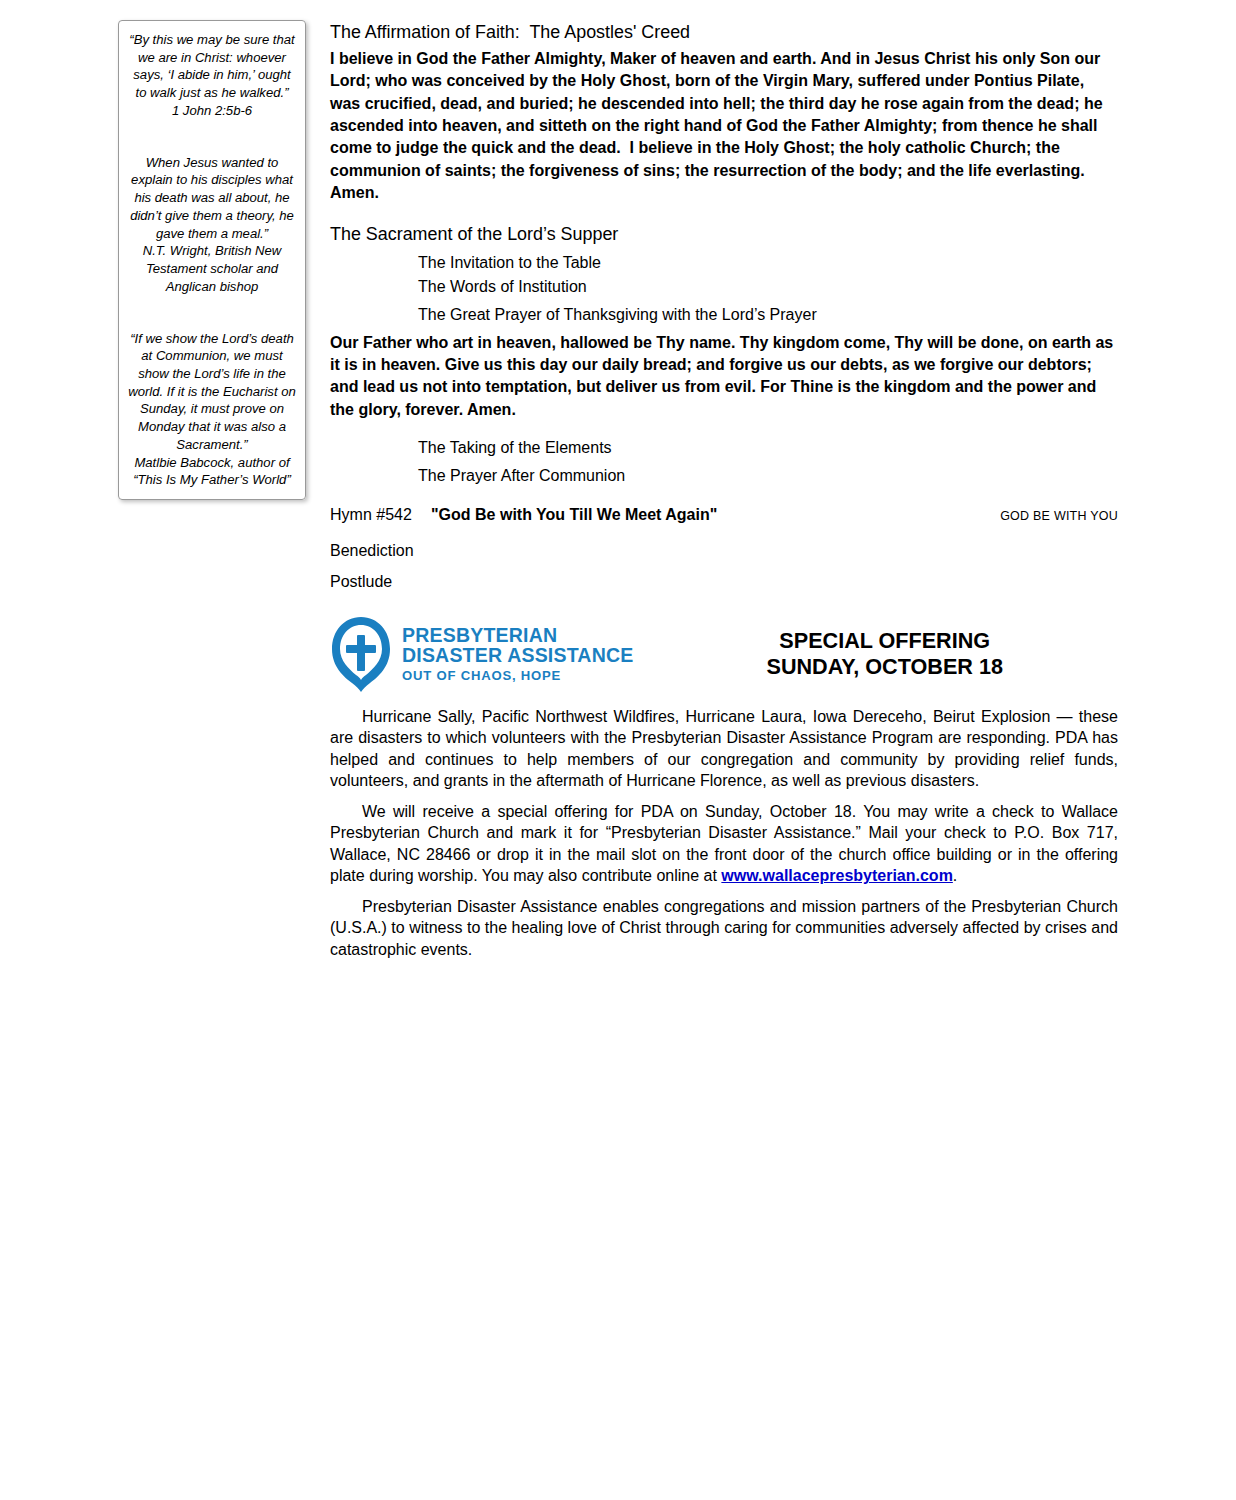“By this we may be sure that we are in Christ: whoever says, ‘I abide in him,’ ought to walk just as he walked.” 1 John 2:5b-6
When Jesus wanted to explain to his disciples what his death was all about, he didn’t give them a theory, he gave them a meal.” N.T. Wright, British New Testament scholar and Anglican bishop
“If we show the Lord’s death at Communion, we must show the Lord’s life in the world. If it is the Eucharist on Sunday, it must prove on Monday that it was also a Sacrament.” Matlbie Babcock, author of “This Is My Father’s World”
The Affirmation of Faith: The Apostles' Creed
I believe in God the Father Almighty, Maker of heaven and earth. And in Jesus Christ his only Son our Lord; who was conceived by the Holy Ghost, born of the Virgin Mary, suffered under Pontius Pilate, was crucified, dead, and buried; he descended into hell; the third day he rose again from the dead; he ascended into heaven, and sitteth on the right hand of God the Father Almighty; from thence he shall come to judge the quick and the dead. I believe in the Holy Ghost; the holy catholic Church; the communion of saints; the forgiveness of sins; the resurrection of the body; and the life everlasting. Amen.
The Sacrament of the Lord’s Supper
The Invitation to the Table
The Words of Institution
The Great Prayer of Thanksgiving with the Lord’s Prayer
Our Father who art in heaven, hallowed be Thy name. Thy kingdom come, Thy will be done, on earth as it is in heaven. Give us this day our daily bread; and forgive us our debts, as we forgive our debtors; and lead us not into temptation, but deliver us from evil. For Thine is the kingdom and the power and the glory, forever. Amen.
The Taking of the Elements
The Prayer After Communion
Hymn #542 "God Be with You Till We Meet Again" GOD BE WITH YOU
Benediction
Postlude
PRESBYTERIAN DISASTER ASSISTANCE OUT OF CHAOS, HOPE
SPECIAL OFFERING
SUNDAY, OCTOBER 18
Hurricane Sally, Pacific Northwest Wildfires, Hurricane Laura, Iowa Dereceho, Beirut Explosion — these are disasters to which volunteers with the Presbyterian Disaster Assistance Program are responding. PDA has helped and continues to help members of our congregation and community by providing relief funds, volunteers, and grants in the aftermath of Hurricane Florence, as well as previous disasters.
We will receive a special offering for PDA on Sunday, October 18. You may write a check to Wallace Presbyterian Church and mark it for “Presbyterian Disaster Assistance.” Mail your check to P.O. Box 717, Wallace, NC 28466 or drop it in the mail slot on the front door of the church office building or in the offering plate during worship. You may also contribute online at www.wallacepresbyterian.com.
Presbyterian Disaster Assistance enables congregations and mission partners of the Presbyterian Church (U.S.A.) to witness to the healing love of Christ through caring for communities adversely affected by crises and catastrophic events.